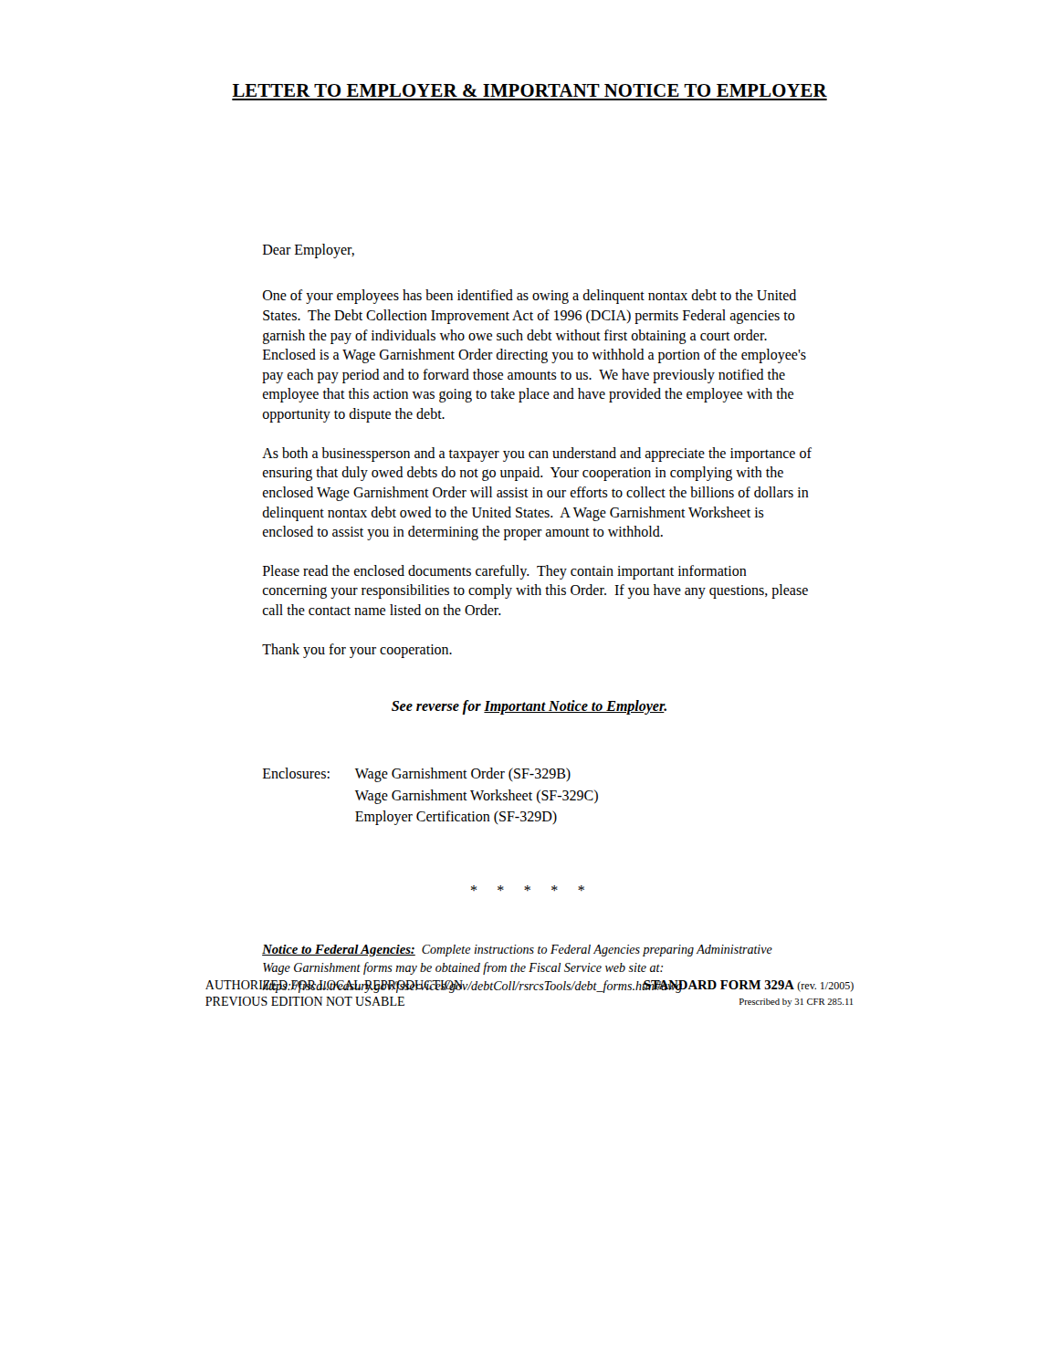LETTER TO EMPLOYER & IMPORTANT NOTICE TO EMPLOYER
Dear Employer,
One of your employees has been identified as owing a delinquent nontax debt to the United States. The Debt Collection Improvement Act of 1996 (DCIA) permits Federal agencies to garnish the pay of individuals who owe such debt without first obtaining a court order. Enclosed is a Wage Garnishment Order directing you to withhold a portion of the employee's pay each pay period and to forward those amounts to us. We have previously notified the employee that this action was going to take place and have provided the employee with the opportunity to dispute the debt.
As both a businessperson and a taxpayer you can understand and appreciate the importance of ensuring that duly owed debts do not go unpaid. Your cooperation in complying with the enclosed Wage Garnishment Order will assist in our efforts to collect the billions of dollars in delinquent nontax debt owed to the United States. A Wage Garnishment Worksheet is enclosed to assist you in determining the proper amount to withhold.
Please read the enclosed documents carefully. They contain important information concerning your responsibilities to comply with this Order. If you have any questions, please call the contact name listed on the Order.
Thank you for your cooperation.
See reverse for Important Notice to Employer.
| Enclosures: | Wage Garnishment Order (SF-329B) |
| | Wage Garnishment Worksheet (SF-329C) |
| | Employer Certification (SF-329D) |
* * * * *
Notice to Federal Agencies: Complete instructions to Federal Agencies preparing Administrative Wage Garnishment forms may be obtained from the Fiscal Service web site at: https://fiscal.treasury.gov/fsservices/gov/debtColl/rsrcsTools/debt_forms.htm#awg
Authorized for local reproduction
Previous edition not usable
STANDARD FORM 329A (rev. 1/2005)
Prescribed by 31 CFR 285.11